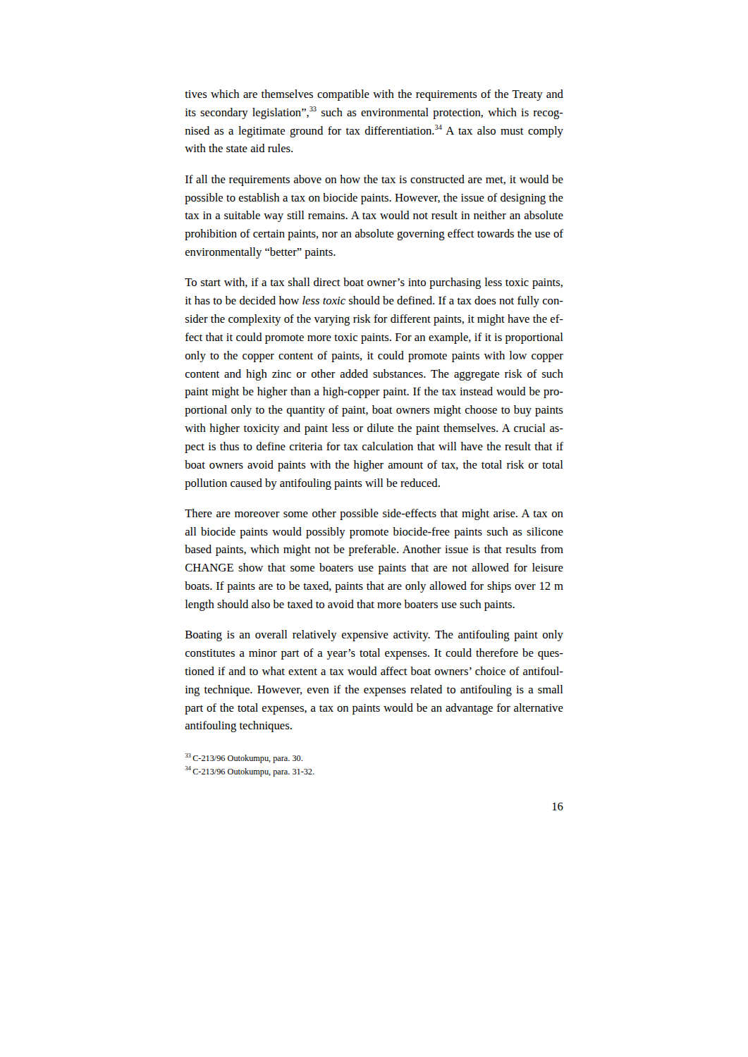tives which are themselves compatible with the requirements of the Treaty and its secondary legislation”,33 such as environmental protection, which is recognised as a legitimate ground for tax differentiation.34 A tax also must comply with the state aid rules.
If all the requirements above on how the tax is constructed are met, it would be possible to establish a tax on biocide paints. However, the issue of designing the tax in a suitable way still remains. A tax would not result in neither an absolute prohibition of certain paints, nor an absolute governing effect towards the use of environmentally “better” paints.
To start with, if a tax shall direct boat owner’s into purchasing less toxic paints, it has to be decided how less toxic should be defined. If a tax does not fully consider the complexity of the varying risk for different paints, it might have the effect that it could promote more toxic paints. For an example, if it is proportional only to the copper content of paints, it could promote paints with low copper content and high zinc or other added substances. The aggregate risk of such paint might be higher than a high-copper paint. If the tax instead would be proportional only to the quantity of paint, boat owners might choose to buy paints with higher toxicity and paint less or dilute the paint themselves. A crucial aspect is thus to define criteria for tax calculation that will have the result that if boat owners avoid paints with the higher amount of tax, the total risk or total pollution caused by antifouling paints will be reduced.
There are moreover some other possible side-effects that might arise. A tax on all biocide paints would possibly promote biocide-free paints such as silicone based paints, which might not be preferable. Another issue is that results from CHANGE show that some boaters use paints that are not allowed for leisure boats. If paints are to be taxed, paints that are only allowed for ships over 12 m length should also be taxed to avoid that more boaters use such paints.
Boating is an overall relatively expensive activity. The antifouling paint only constitutes a minor part of a year’s total expenses. It could therefore be questioned if and to what extent a tax would affect boat owners’ choice of antifouling technique. However, even if the expenses related to antifouling is a small part of the total expenses, a tax on paints would be an advantage for alternative antifouling techniques.
33C-213/96 Outokumpu, para. 30.
34C-213/96 Outokumpu, para. 31-32.
16